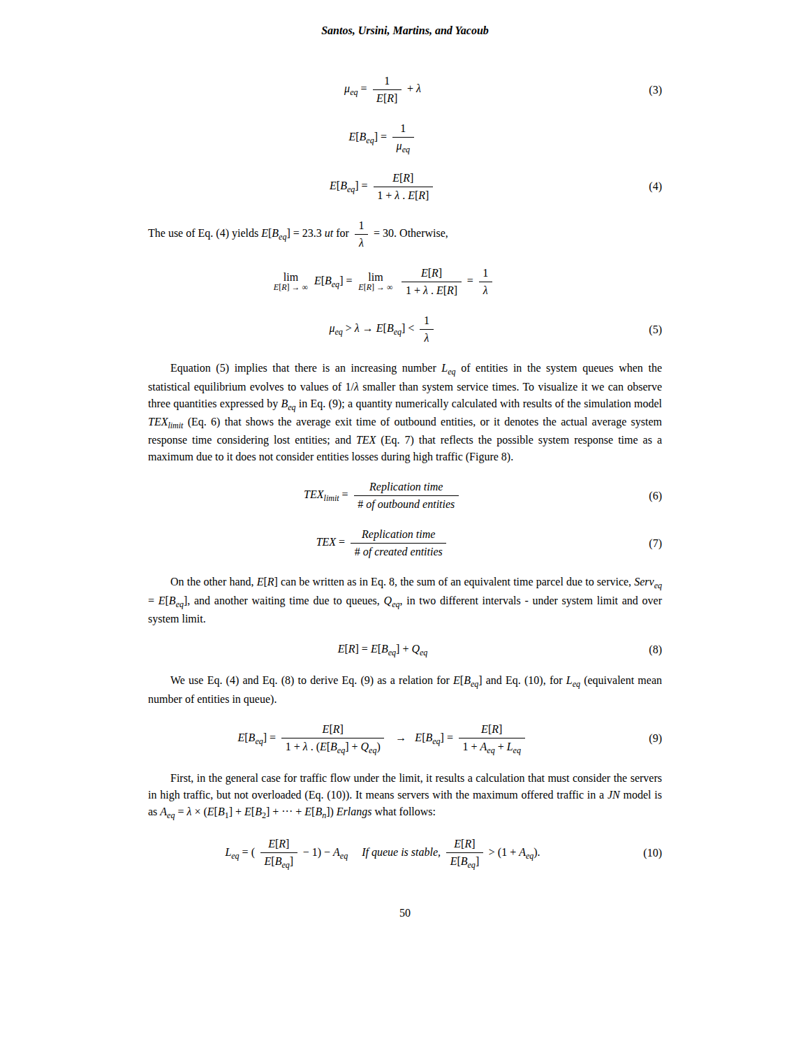Santos, Ursini, Martins, and Yacoub
μeq = 1 E[R] + λ
(3)
E[Beq] = 1 μeq
E[Beq] = E[R] 1 + λ . E[R]
(4)
The use of Eq. (4) yields E[Beq] = 23.3 ut for 1 λ = 30. Otherwise,
lim E[R] → ∞ E[Beq] = lim E[R] → ∞ E[R] 1 + λ . E[R] = 1 λ
μeq > λ → E[Beq] < 1 λ
(5)
Equation (5) implies that there is an increasing number Leq of entities in the system queues when the statistical equilibrium evolves to values of 1/λ smaller than system service times. To visualize it we can observe three quantities expressed by Beq in Eq. (9); a quantity numerically calculated with results of the simulation model TEXlimit (Eq. 6) that shows the average exit time of outbound entities, or it denotes the actual average system response time considering lost entities; and TEX (Eq. 7) that reflects the possible system response time as a maximum due to it does not consider entities losses during high traffic (Figure 8).
TEXlimit = Replication time# of outbound entities
(6)
TEX = Replication time# of created entities
(7)
On the other hand, E[R] can be written as in Eq. 8, the sum of an equivalent time parcel due to service, Serveq = E[Beq], and another waiting time due to queues, Qeq, in two different intervals - under system limit and over system limit.
E[R] = E[Beq] + Qeq
(8)
We use Eq. (4) and Eq. (8) to derive Eq. (9) as a relation for E[Beq] and Eq. (10), for Leq (equivalent mean number of entities in queue).
E[Beq] = E[R] 1 + λ . (E[Beq] + Qeq) → E[Beq] = E[R] 1 + Aeq + Leq
(9)
First, in the general case for traffic flow under the limit, it results a calculation that must consider the servers in high traffic, but not overloaded (Eq. (10)). It means servers with the maximum offered traffic in a JN model is as Aeq = λ × (E[B1] + E[B2] + ··· + E[Bn]) Erlangs what follows:
Leq = ( E[R] E[Beq] − 1) − Aeq If queue is stable, E[R] E[Beq] > (1 + Aeq).
(10)
50